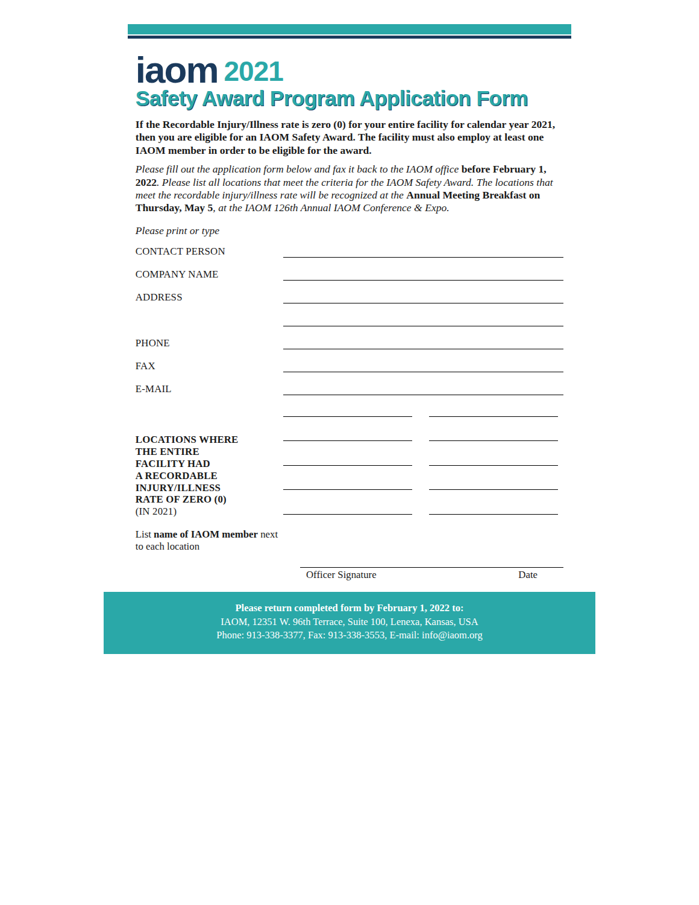iaom 2021
Safety Award Program Application Form
If the Recordable Injury/Illness rate is zero (0) for your entire facility for calendar year 2021, then you are eligible for an IAOM Safety Award. The facility must also employ at least one IAOM member in order to be eligible for the award.
Please fill out the application form below and fax it back to the IAOM office before February 1, 2022. Please list all locations that meet the criteria for the IAOM Safety Award. The locations that meet the recordable injury/illness rate will be recognized at the Annual Meeting Breakfast on Thursday, May 5, at the IAOM 126th Annual IAOM Conference & Expo.
Please print or type
| CONTACT PERSON | |
| COMPANY NAME | |
| ADDRESS | |
| PHONE | |
| FAX | |
| E-MAIL | |
| LOCATIONS WHERE THE ENTIRE FACILITY HAD A RECORDABLE INJURY/ILLNESS RATE OF ZERO (0) (IN 2021) | |
| List name of IAOM member next to each location | |
Officer Signature Date
Please return completed form by February 1, 2022 to:
IAOM, 12351 W. 96th Terrace, Suite 100, Lenexa, Kansas, USA
Phone: 913-338-3377, Fax: 913-338-3553, E-mail: info@iaom.org